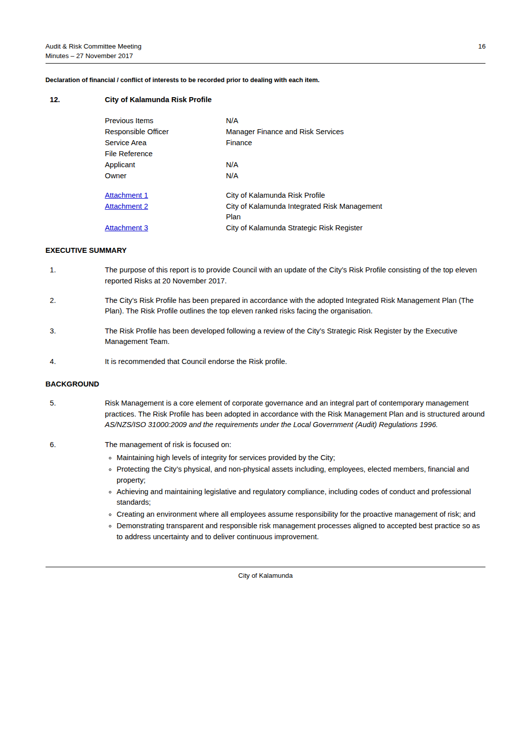Audit & Risk Committee Meeting
Minutes – 27 November 2017
16
Declaration of financial / conflict of interests to be recorded prior to dealing with each item.
12.
City of Kalamunda Risk Profile
| Previous Items | N/A |
| Responsible Officer | Manager Finance and Risk Services |
| Service Area | Finance |
| File Reference | |
| Applicant | N/A |
| Owner | N/A |
| Attachment 1 | City of Kalamunda Risk Profile |
| Attachment 2 | City of Kalamunda Integrated Risk Management Plan |
| Attachment 3 | City of Kalamunda Strategic Risk Register |
EXECUTIVE SUMMARY
1.
The purpose of this report is to provide Council with an update of the City’s Risk Profile consisting of the top eleven reported Risks at 20 November 2017.
2.
The City’s Risk Profile has been prepared in accordance with the adopted Integrated Risk Management Plan (The Plan). The Risk Profile outlines the top eleven ranked risks facing the organisation.
3.
The Risk Profile has been developed following a review of the City’s Strategic Risk Register by the Executive Management Team.
4.
It is recommended that Council endorse the Risk profile.
BACKGROUND
5.
Risk Management is a core element of corporate governance and an integral part of contemporary management practices. The Risk Profile has been adopted in accordance with the Risk Management Plan and is structured around AS/NZS/ISO 31000:2009 and the requirements under the Local Government (Audit) Regulations 1996.
6.
The management of risk is focused on:
Maintaining high levels of integrity for services provided by the City;
Protecting the City’s physical, and non-physical assets including, employees, elected members, financial and property;
Achieving and maintaining legislative and regulatory compliance, including codes of conduct and professional standards;
Creating an environment where all employees assume responsibility for the proactive management of risk; and
Demonstrating transparent and responsible risk management processes aligned to accepted best practice so as to address uncertainty and to deliver continuous improvement.
City of Kalamunda